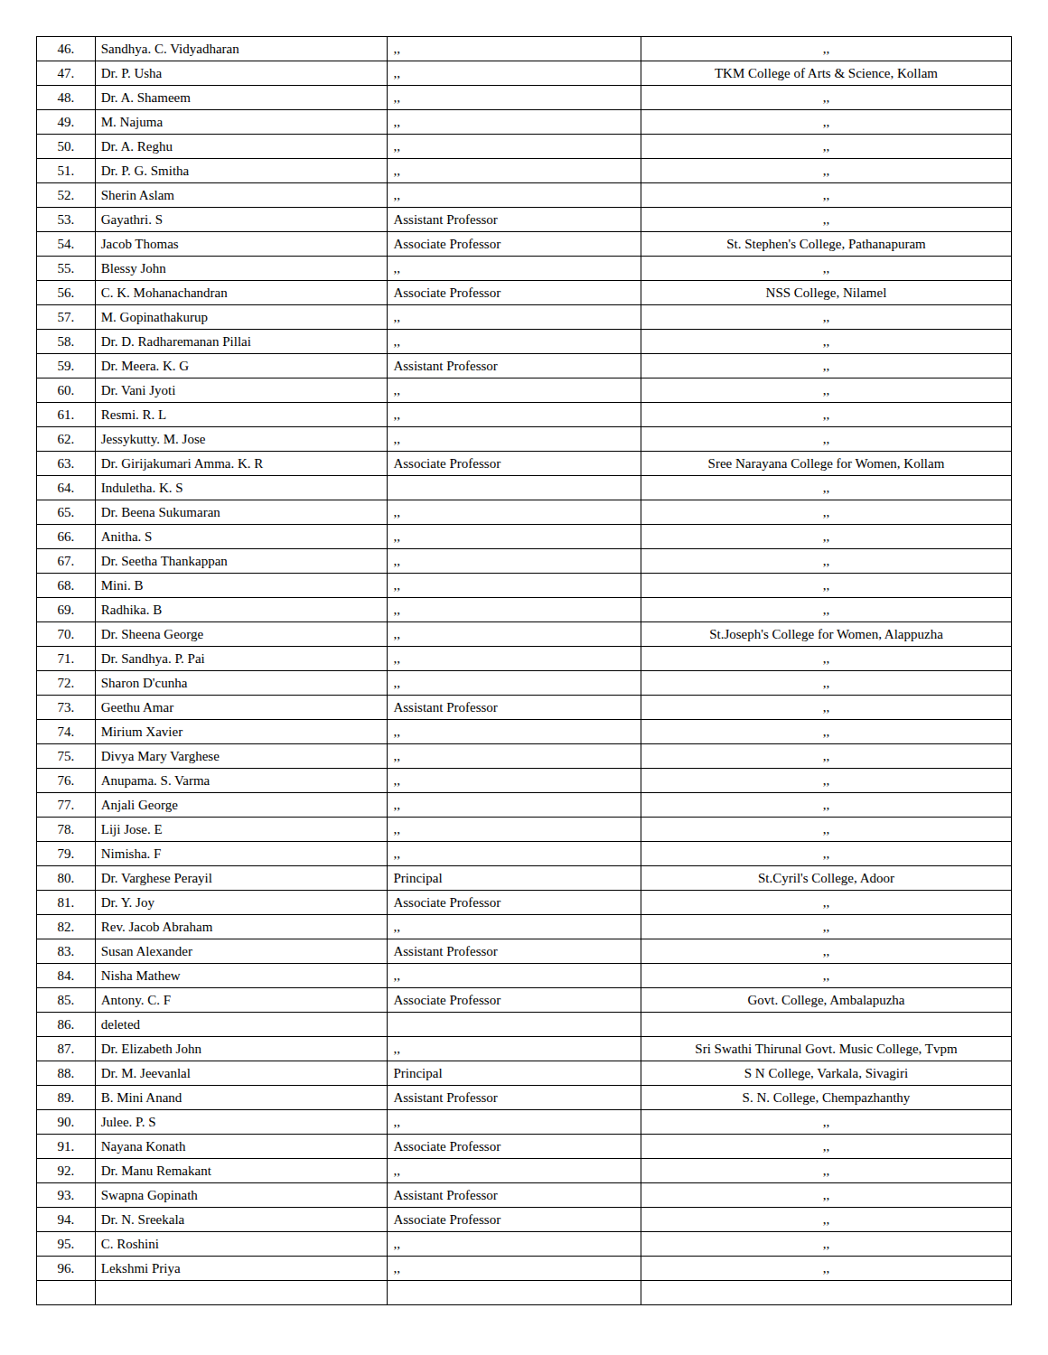| 46. | Sandhya. C. Vidyadharan | ,, | ,, |
| 47. | Dr. P. Usha | ,, | TKM College of Arts & Science, Kollam |
| 48. | Dr. A. Shameem | ,, | ,, |
| 49. | M. Najuma | ,, | ,, |
| 50. | Dr. A. Reghu | ,, | ,, |
| 51. | Dr. P. G. Smitha | ,, | ,, |
| 52. | Sherin Aslam | ,, | ,, |
| 53. | Gayathri. S | Assistant Professor | ,, |
| 54. | Jacob Thomas | Associate Professor | St. Stephen's College, Pathanapuram |
| 55. | Blessy John | ,, | ,, |
| 56. | C. K. Mohanachandran | Associate Professor | NSS College, Nilamel |
| 57. | M. Gopinathakurup | ,, | ,, |
| 58. | Dr. D. Radharemanan Pillai | ,, | ,, |
| 59. | Dr. Meera. K. G | Assistant Professor | ,, |
| 60. | Dr. Vani Jyoti | ,, | ,, |
| 61. | Resmi. R. L | ,, | ,, |
| 62. | Jessykutty. M. Jose | ,, | ,, |
| 63. | Dr. Girijakumari Amma. K. R | Associate Professor | Sree Narayana College for Women, Kollam |
| 64. | Induletha. K. S | | ,, |
| 65. | Dr. Beena Sukumaran | ,, | ,, |
| 66. | Anitha. S | ,, | ,, |
| 67. | Dr. Seetha Thankappan | ,, | ,, |
| 68. | Mini. B | ,, | ,, |
| 69. | Radhika. B | ,, | ,, |
| 70. | Dr. Sheena George | ,, | St.Joseph's College for Women, Alappuzha |
| 71. | Dr. Sandhya. P. Pai | ,, | ,, |
| 72. | Sharon D'cunha | ,, | ,, |
| 73. | Geethu Amar | Assistant Professor | ,, |
| 74. | Mirium Xavier | ,, | ,, |
| 75. | Divya Mary Varghese | ,, | ,, |
| 76. | Anupama. S. Varma | ,, | ,, |
| 77. | Anjali George | ,, | ,, |
| 78. | Liji Jose. E | ,, | ,, |
| 79. | Nimisha. F | ,, | ,, |
| 80. | Dr. Varghese Perayil | Principal | St.Cyril's College, Adoor |
| 81. | Dr. Y. Joy | Associate Professor | ,, |
| 82. | Rev. Jacob Abraham | ,, | ,, |
| 83. | Susan Alexander | Assistant Professor | ,, |
| 84. | Nisha Mathew | ,, | ,, |
| 85. | Antony. C. F | Associate Professor | Govt. College, Ambalapuzha |
| 86. | deleted | | |
| 87. | Dr. Elizabeth John | ,, | Sri Swathi Thirunal Govt. Music College, Tvpm |
| 88. | Dr. M. Jeevanlal | Principal | S N College, Varkala, Sivagiri |
| 89. | B. Mini Anand | Assistant Professor | S. N. College, Chempazhanthy |
| 90. | Julee. P. S | ,, | ,, |
| 91. | Nayana Konath | Associate Professor | ,, |
| 92. | Dr. Manu Remakant | ,, | ,, |
| 93. | Swapna Gopinath | Assistant Professor | ,, |
| 94. | Dr. N. Sreekala | Associate Professor | ,, |
| 95. | C. Roshini | ,, | ,, |
| 96. | Lekshmi Priya | ,, | ,, |